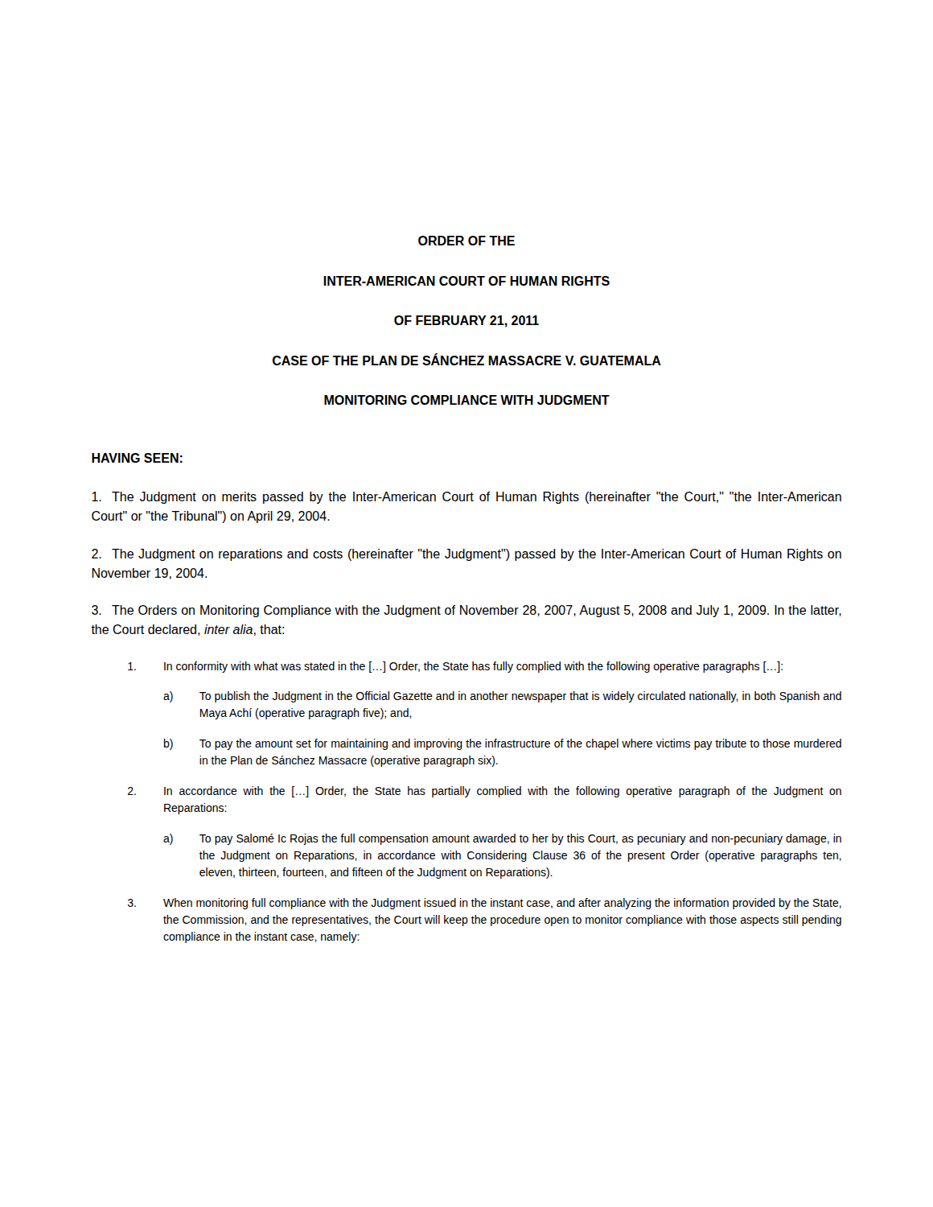ORDER OF THE
INTER-AMERICAN COURT OF HUMAN RIGHTS
OF FEBRUARY 21, 2011
CASE OF THE PLAN DE SÁNCHEZ MASSACRE V. GUATEMALA
MONITORING COMPLIANCE WITH JUDGMENT
HAVING SEEN:
1. The Judgment on merits passed by the Inter-American Court of Human Rights (hereinafter "the Court," "the Inter-American Court" or "the Tribunal") on April 29, 2004.
2. The Judgment on reparations and costs (hereinafter "the Judgment") passed by the Inter-American Court of Human Rights on November 19, 2004.
3. The Orders on Monitoring Compliance with the Judgment of November 28, 2007, August 5, 2008 and July 1, 2009. In the latter, the Court declared, inter alia, that:
1. In conformity with what was stated in the […] Order, the State has fully complied with the following operative paragraphs […]:
a) To publish the Judgment in the Official Gazette and in another newspaper that is widely circulated nationally, in both Spanish and Maya Achí (operative paragraph five); and,
b) To pay the amount set for maintaining and improving the infrastructure of the chapel where victims pay tribute to those murdered in the Plan de Sánchez Massacre (operative paragraph six).
2. In accordance with the […] Order, the State has partially complied with the following operative paragraph of the Judgment on Reparations:
a) To pay Salomé Ic Rojas the full compensation amount awarded to her by this Court, as pecuniary and non-pecuniary damage, in the Judgment on Reparations, in accordance with Considering Clause 36 of the present Order (operative paragraphs ten, eleven, thirteen, fourteen, and fifteen of the Judgment on Reparations).
3. When monitoring full compliance with the Judgment issued in the instant case, and after analyzing the information provided by the State, the Commission, and the representatives, the Court will keep the procedure open to monitor compliance with those aspects still pending compliance in the instant case, namely: